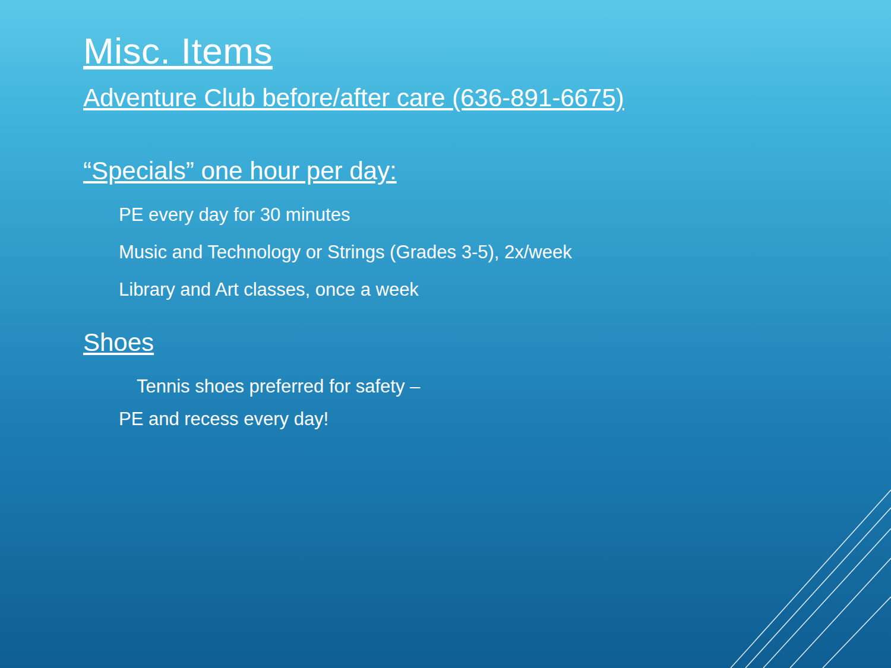Misc. Items
Adventure Club before/after care (636-891-6675)
“Specials” one hour per day:
PE every day for 30 minutes
Music and Technology or Strings (Grades 3-5), 2x/week
Library and Art classes, once a week
Shoes
Tennis shoes preferred for safety –
PE and recess every day!